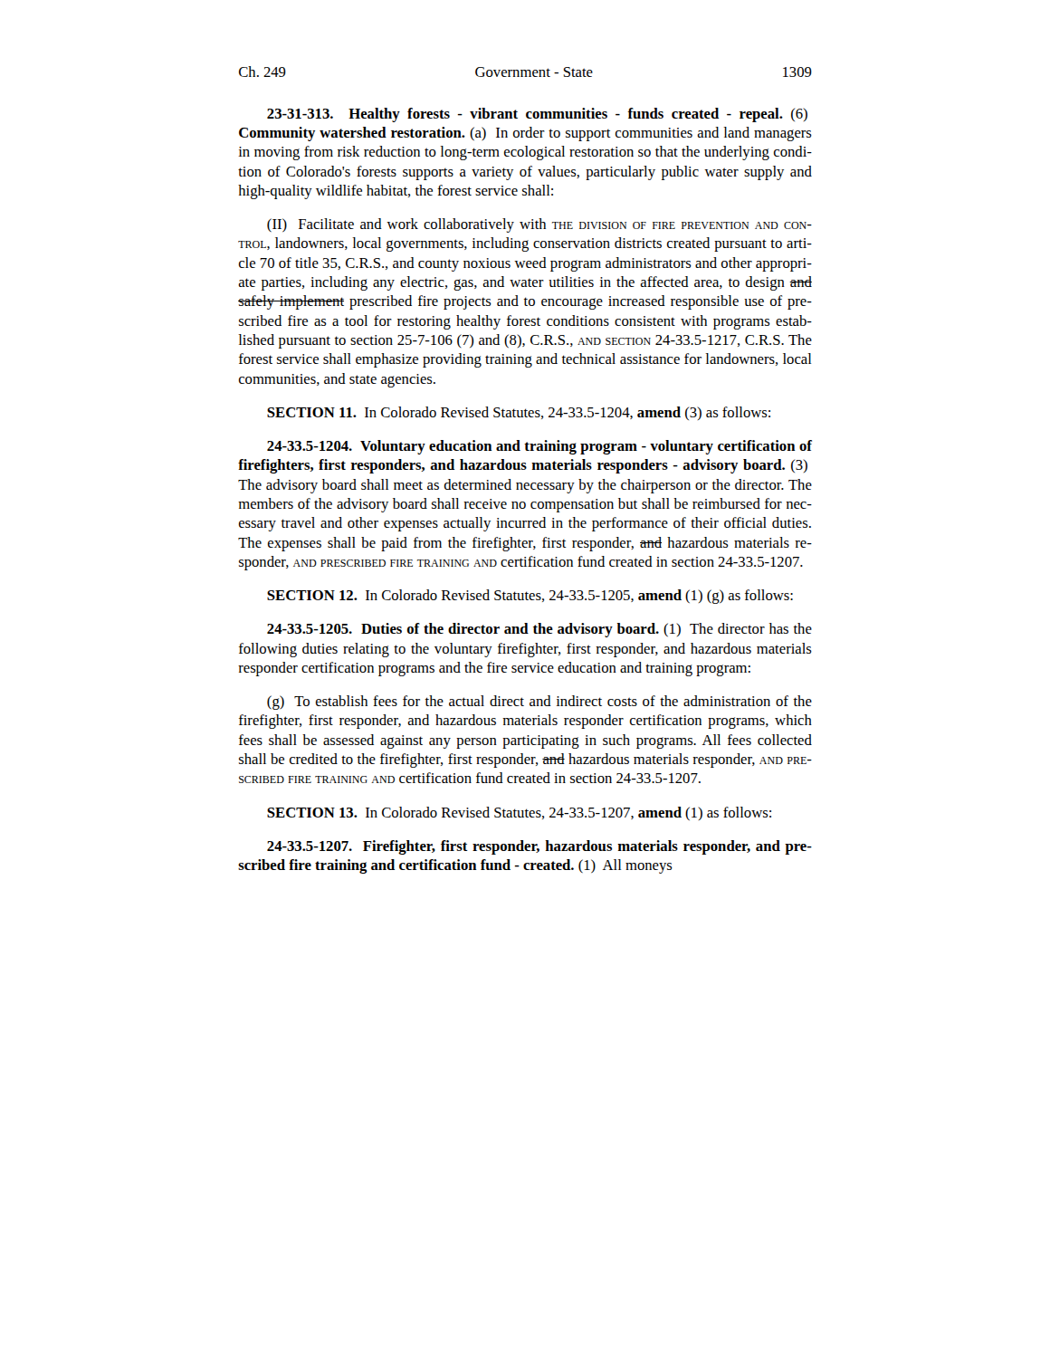Ch. 249 Government - State 1309
23-31-313. Healthy forests - vibrant communities - funds created - repeal. (6) Community watershed restoration. (a) In order to support communities and land managers in moving from risk reduction to long-term ecological restoration so that the underlying condition of Colorado's forests supports a variety of values, particularly public water supply and high-quality wildlife habitat, the forest service shall:
(II) Facilitate and work collaboratively with the division of fire prevention and control, landowners, local governments, including conservation districts created pursuant to article 70 of title 35, C.R.S., and county noxious weed program administrators and other appropriate parties, including any electric, gas, and water utilities in the affected area, to design and safely implement prescribed fire projects and to encourage increased responsible use of prescribed fire as a tool for restoring healthy forest conditions consistent with programs established pursuant to section 25-7-106 (7) and (8), C.R.S., and section 24-33.5-1217, C.R.S. The forest service shall emphasize providing training and technical assistance for landowners, local communities, and state agencies.
SECTION 11. In Colorado Revised Statutes, 24-33.5-1204, amend (3) as follows:
24-33.5-1204. Voluntary education and training program - voluntary certification of firefighters, first responders, and hazardous materials responders - advisory board. (3) The advisory board shall meet as determined necessary by the chairperson or the director. The members of the advisory board shall receive no compensation but shall be reimbursed for necessary travel and other expenses actually incurred in the performance of their official duties. The expenses shall be paid from the firefighter, first responder, and hazardous materials responder, and prescribed fire training and certification fund created in section 24-33.5-1207.
SECTION 12. In Colorado Revised Statutes, 24-33.5-1205, amend (1) (g) as follows:
24-33.5-1205. Duties of the director and the advisory board. (1) The director has the following duties relating to the voluntary firefighter, first responder, and hazardous materials responder certification programs and the fire service education and training program:
(g) To establish fees for the actual direct and indirect costs of the administration of the firefighter, first responder, and hazardous materials responder certification programs, which fees shall be assessed against any person participating in such programs. All fees collected shall be credited to the firefighter, first responder, and hazardous materials responder, and prescribed fire training and certification fund created in section 24-33.5-1207.
SECTION 13. In Colorado Revised Statutes, 24-33.5-1207, amend (1) as follows:
24-33.5-1207. Firefighter, first responder, hazardous materials responder, and prescribed fire training and certification fund - created. (1) All moneys